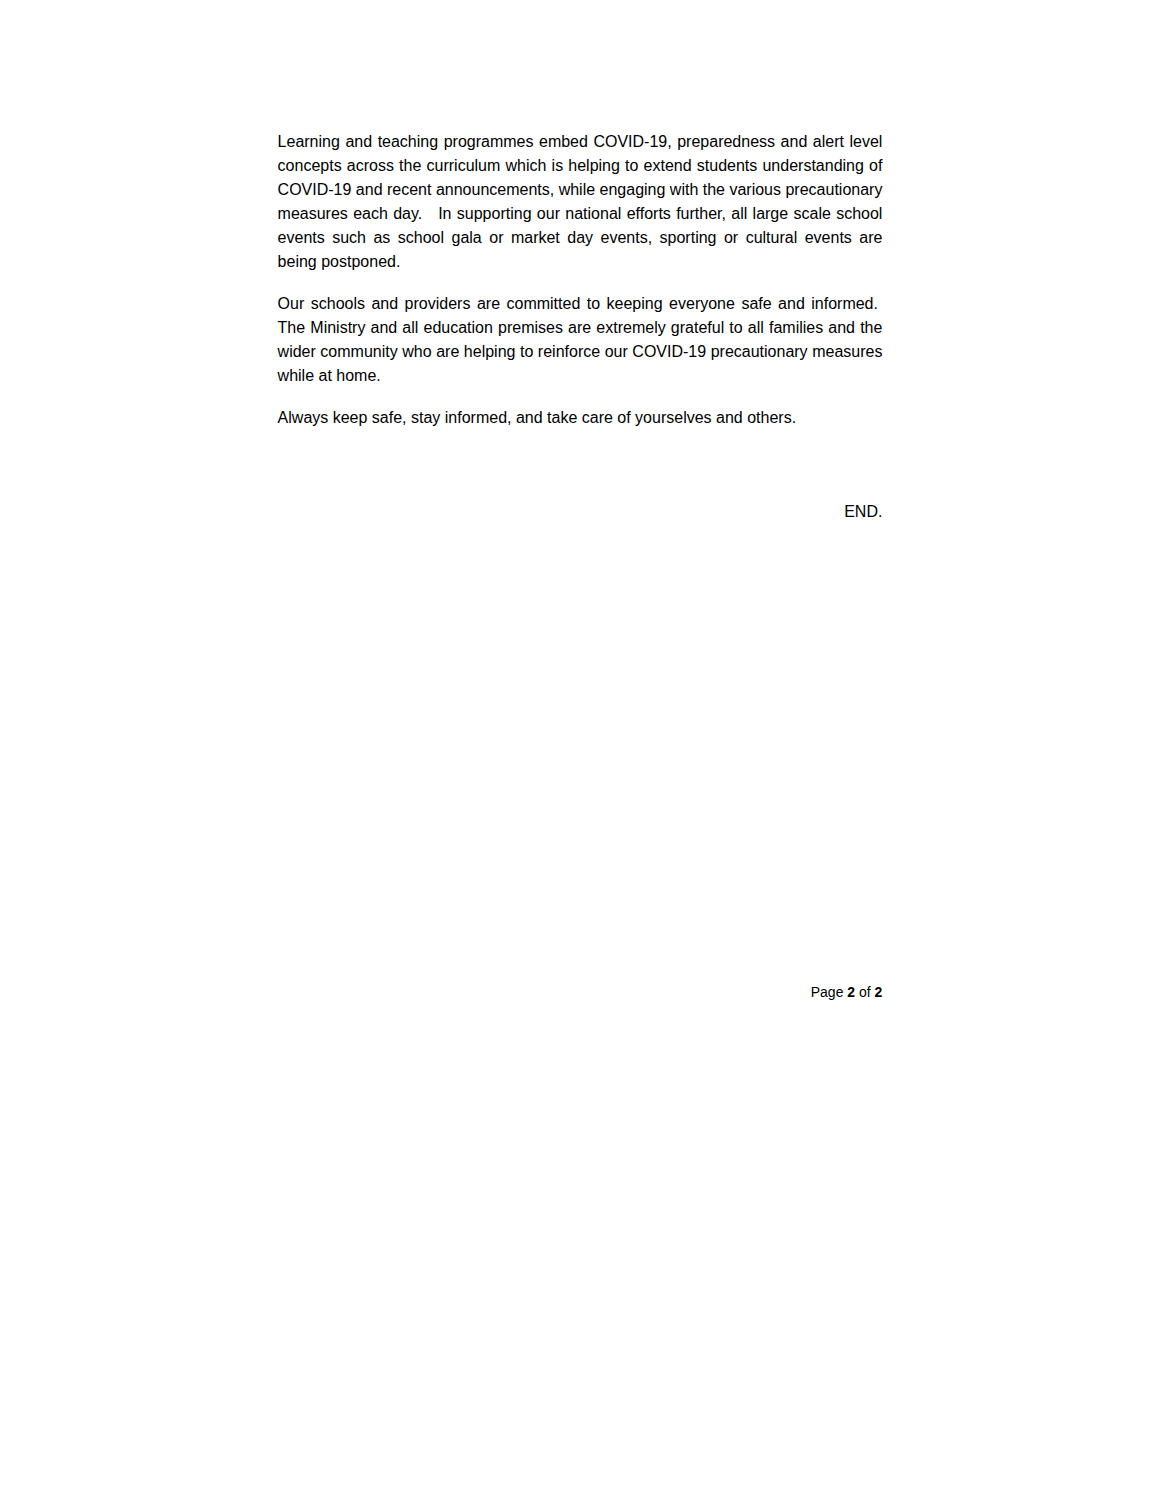Learning and teaching programmes embed COVID-19, preparedness and alert level concepts across the curriculum which is helping to extend students understanding of COVID-19 and recent announcements, while engaging with the various precautionary measures each day. In supporting our national efforts further, all large scale school events such as school gala or market day events, sporting or cultural events are being postponed.
Our schools and providers are committed to keeping everyone safe and informed. The Ministry and all education premises are extremely grateful to all families and the wider community who are helping to reinforce our COVID-19 precautionary measures while at home.
Always keep safe, stay informed, and take care of yourselves and others.
END.
Page 2 of 2